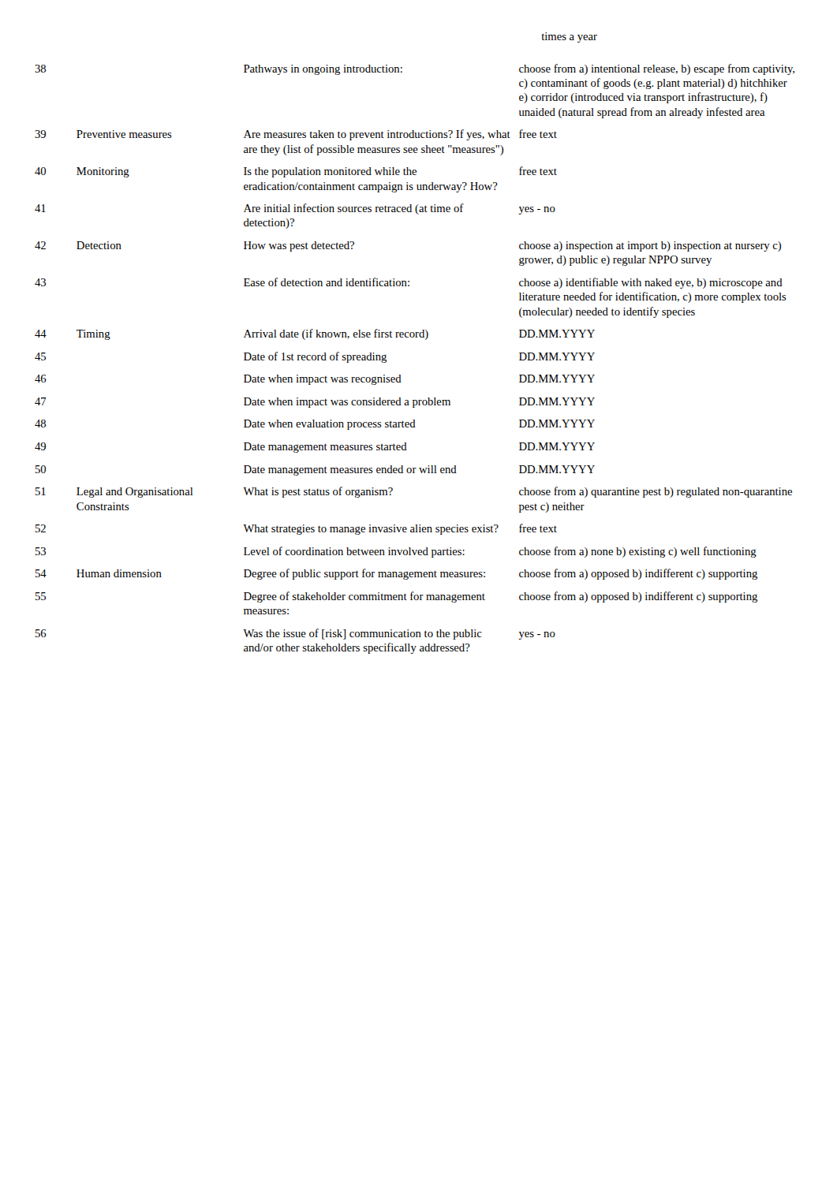times a year
| 38 | | Pathways in ongoing introduction: | choose from a) intentional release, b) escape from captivity, c) contaminant of goods (e.g. plant material) d) hitchhiker e) corridor (introduced via transport infrastructure), f) unaided (natural spread from an already infested area |
| 39 | Preventive measures | Are measures taken to prevent introductions? If yes, what are they (list of possible measures see sheet "measures") | free text |
| 40 | Monitoring | Is the population monitored while the eradication/containment campaign is underway? How? | free text |
| 41 | | Are initial infection sources retraced (at time of detection)? | yes - no |
| 42 | Detection | How was pest detected? | choose a) inspection at import b) inspection at nursery c) grower, d) public e) regular NPPO survey |
| 43 | | Ease of detection and identification: | choose a) identifiable with naked eye, b) microscope and literature needed for identification, c) more complex tools (molecular) needed to identify species |
| 44 | Timing | Arrival date (if known, else first record) | DD.MM.YYYY |
| 45 | | Date of 1st record of spreading | DD.MM.YYYY |
| 46 | | Date when impact was recognised | DD.MM.YYYY |
| 47 | | Date when impact was considered a problem | DD.MM.YYYY |
| 48 | | Date when evaluation process started | DD.MM.YYYY |
| 49 | | Date management measures started | DD.MM.YYYY |
| 50 | | Date management measures ended or will end | DD.MM.YYYY |
| 51 | Legal and Organisational Constraints | What is pest status of organism? | choose from a) quarantine pest b) regulated non-quarantine pest c) neither |
| 52 | | What strategies to manage invasive alien species exist? | free text |
| 53 | | Level of coordination between involved parties: | choose from a) none b) existing c) well functioning |
| 54 | Human dimension | Degree of public support for management measures: | choose from a) opposed b) indifferent c) supporting |
| 55 | | Degree of stakeholder commitment for management measures: | choose from a) opposed b) indifferent c) supporting |
| 56 | | Was the issue of [risk] communication to the public and/or other stakeholders specifically addressed? | yes - no |